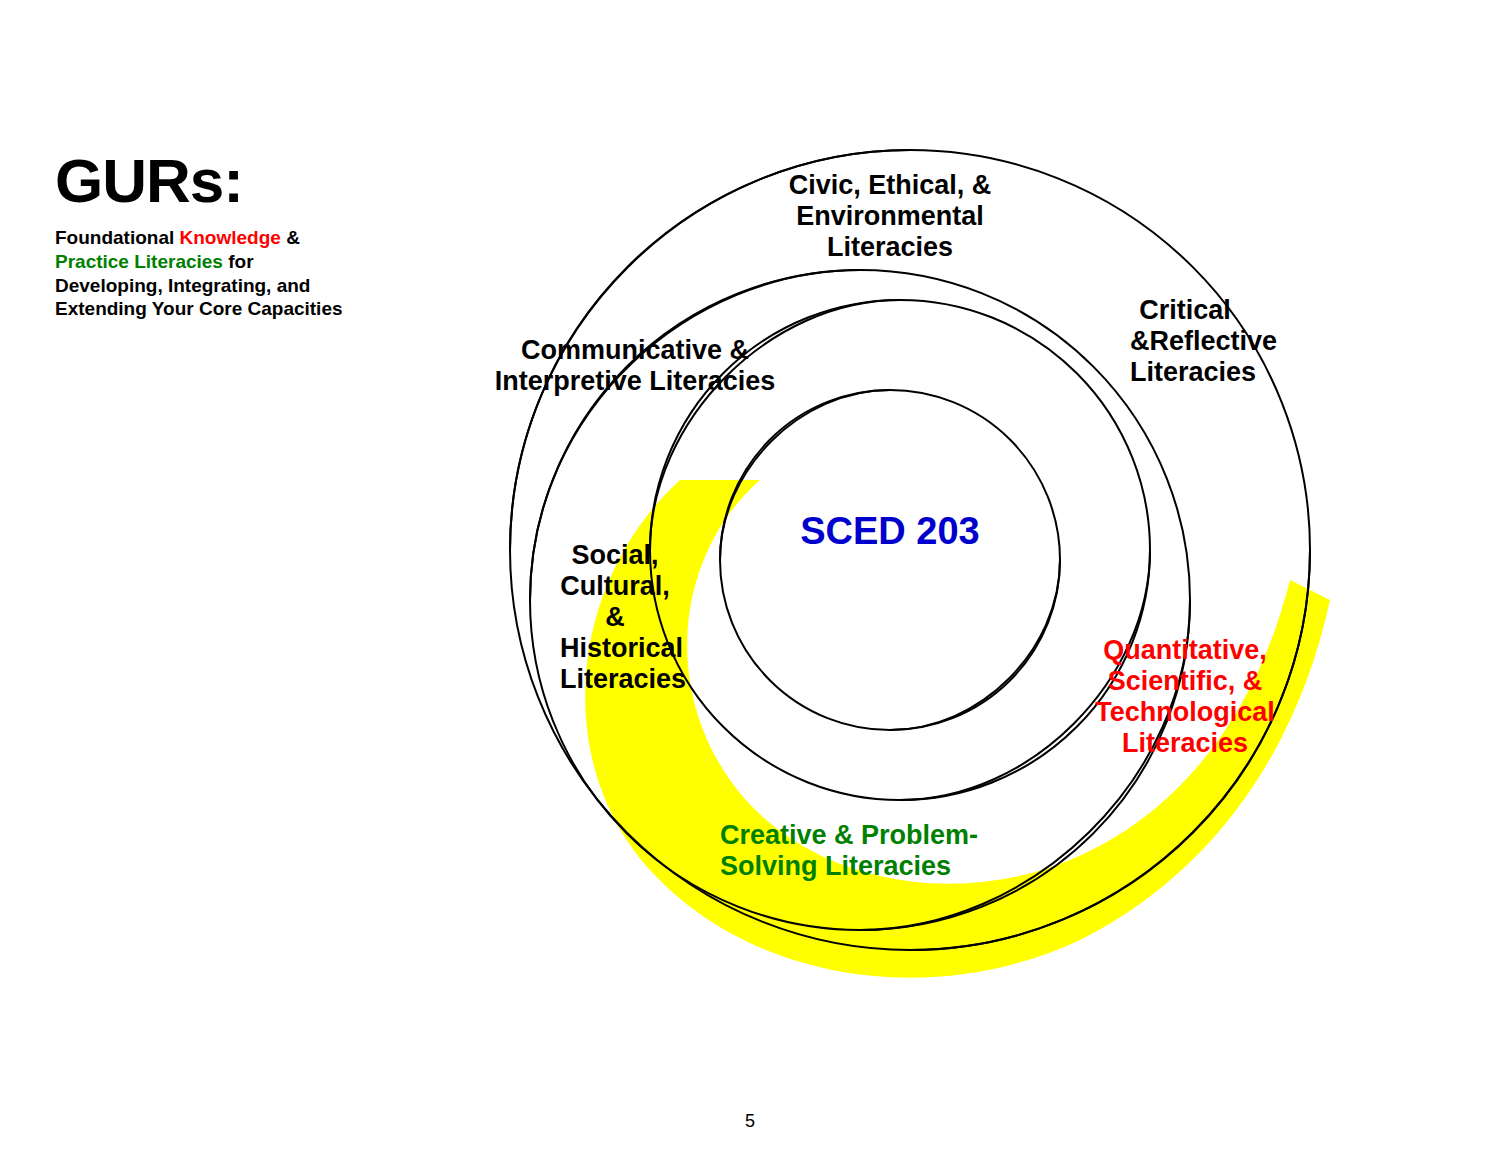GURs:
Foundational Knowledge &
Practice Literacies for
Developing, Integrating, and
Extending Your Core Capacities
Civic, Ethical, & Environmental Literacies
Communicative & Interpretive Literacies
Critical &Reflective Literacies
Social, Cultural, & Historical Literacies
SCED 203
Quantitative, Scientific, & Technological Literacies
Creative & Problem-Solving Literacies
5